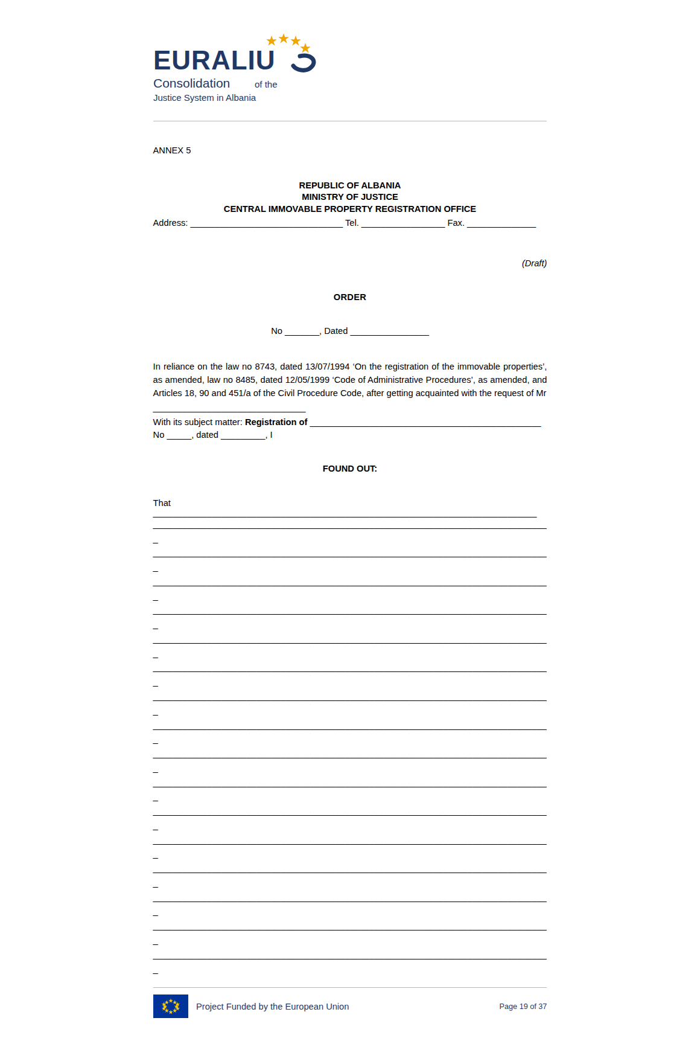EURALIU Consolidation of the Justice System in Albania
ANNEX 5
REPUBLIC OF ALBANIA
MINISTRY OF JUSTICE
CENTRAL IMMOVABLE PROPERTY REGISTRATION OFFICE
Address: _______________________________ Tel. _________________ Fax. ______________
(Draft)
ORDER
No _______, Dated ________________
In reliance on the law no 8743, dated 13/07/1994 ‘On the registration of the immovable properties’, as amended, law no 8485, dated 12/05/1999 ‘Code of Administrative Procedures’, as amended, and Articles 18, 90 and 451/a of the Civil Procedure Code, after getting acquainted with the request of Mr _______________________________
With its subject matter: Registration of _______________________________________________
No _____, dated _________, I
FOUND OUT:
That ______________________________________________________________________________
_________________________________________________________________________________ _________________________________________________________________________________ _________________________________________________________________________________ _________________________________________________________________________________ _________________________________________________________________________________ _________________________________________________________________________________ _________________________________________________________________________________ _________________________________________________________________________________ _________________________________________________________________________________ _________________________________________________________________________________ _________________________________________________________________________________ _________________________________________________________________________________ _________________________________________________________________________________ _________________________________________________________________________________ _________________________________________________________________________________ _________________________________________________________________________________
Project Funded by the European Union
Page 19 of 37